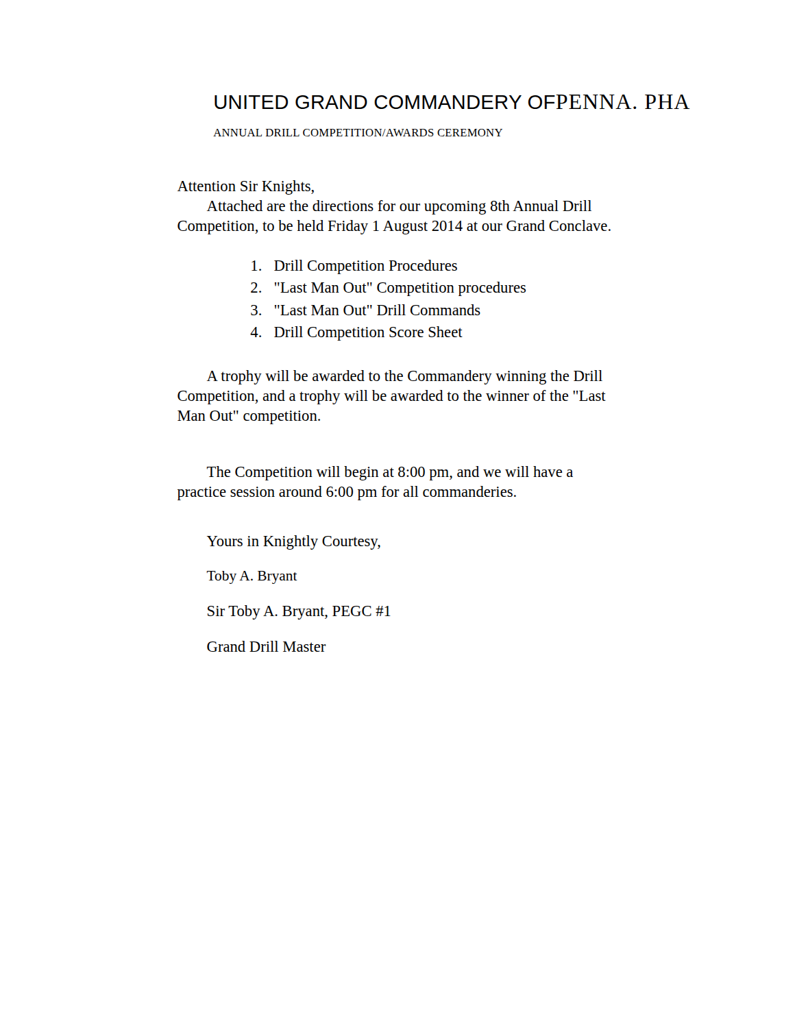UNITED GRAND COMMANDERY OFPENNA. PHA
ANNUAL DRILL COMPETITION/AWARDS CEREMONY
Attention Sir Knights,
Attached are the directions for our upcoming 8th Annual Drill Competition, to be held Friday 1 August 2014 at our Grand Conclave.
Drill Competition Procedures
"Last Man Out" Competition procedures
"Last Man Out" Drill Commands
Drill Competition Score Sheet
A trophy will be awarded to the Commandery winning the Drill Competition, and a trophy will be awarded to the winner of the "Last Man Out" competition.
The Competition will begin at 8:00 pm, and we will have a practice session around 6:00 pm for all commanderies.
Yours in Knightly Courtesy,
Toby A. Bryant
Sir Toby A. Bryant, PEGC #1
Grand Drill Master